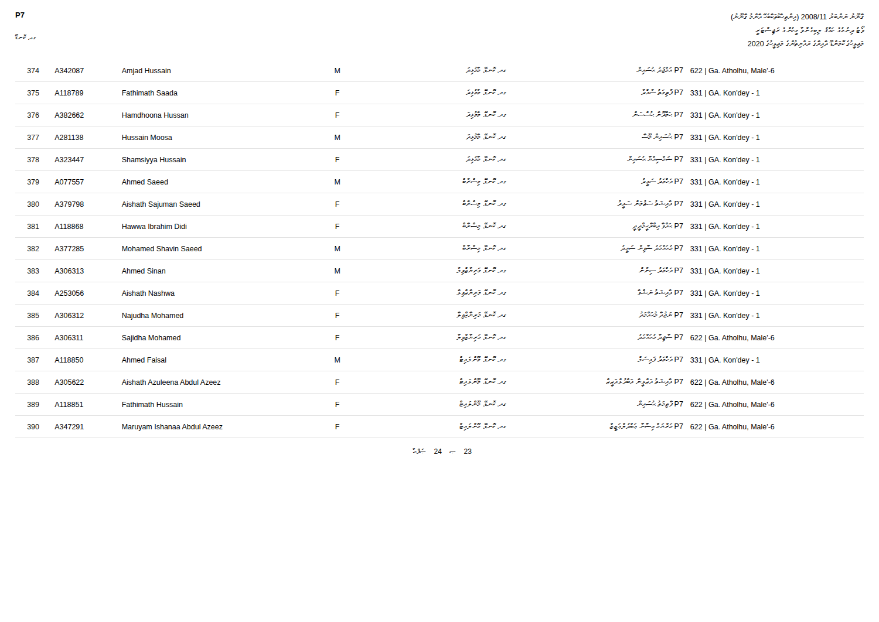P7
ޤާނޫނު ނަންބަރު 2008/11 (އިންތިޚާބުތަކާބެހޭ އާންމު ޤާނޫނު)
ވޯޓު ދިނުމުގެ ހައްޤު ލިބިގެންވާ މީހުންގެ ރަޖިސްޓަރީ
މަޖިލީހުގެ ކޮމަންޑޫ ދާއިރާގެ ރައްޔިތުންގެ މަޖިލީހުގެ 2020
ގއ. ކޮނޑޭ
| 374 | A342087 | Amjad Hussain | M | ގއ. ކޮނޑޭ، މާމުޅިދަ | P7 އަމްޖަދު ޙުސައިން | 622 / Ga. Atholhu, Male'-6 |
| 375 | A118789 | Fathimath Saada | F | ގއ. ކޮނޑޭ، މާމުޅިދަ | P7 ފާތިމަތު ސާއްދާ | 331 / GA. Kon'dey - 1 |
| 376 | A382662 | Hamdhoona Hussan | F | ގއ. ކޮނޑޭ، މާމުޅިދަ | P7 ޙަމްދޫނާ ޙުސްސަން | 331 / GA. Kon'dey - 1 |
| 377 | A281138 | Hussain Moosa | M | ގއ. ކޮނޑޭ، މާމުޅިދަ | P7 ޙުސައިން މޫސާ | 331 / GA. Kon'dey - 1 |
| 378 | A323447 | Shamsiyya Hussain | F | ގއ. ކޮނޑޭ، މާމުޅިދަ | P7 ޝަމްސިއްޔާ ޙުސައިން | 331 / GA. Kon'dey - 1 |
| 379 | A077557 | Ahmed Saeed | M | ގއ. ކޮނޑޭ، މިސްރާބް | P7 އަޙްމަދު ސަޢީދު | 331 / GA. Kon'dey - 1 |
| 380 | A379798 | Aishath Sajuman Saeed | F | ގއ. ކޮނޑޭ، މިސްރާބް | P7 ޢާއިޝަތު ސަޖުމަން ސަޢީދު | 331 / GA. Kon'dey - 1 |
| 381 | A118868 | Hawwa Ibrahim Didi | F | ގއ. ކޮނޑޭ، މިސްރާބް | P7 ޙައްވާ އިބްރާހީމްދީދީ | 331 / GA. Kon'dey - 1 |
| 382 | A377285 | Mohamed Shavin Saeed | M | ގއ. ކޮނޑޭ، މިސްރާބް | P7 މުޙައްމަދު ޝާވިން ސަޢީދު | 331 / GA. Kon'dey - 1 |
| 383 | A306313 | Ahmed Sinan | M | ގއ. ކޮނޑޭ، މަރިޔާޒްވިލާ | P7 އަޙްމަދު ސިނާން | 331 / GA. Kon'dey - 1 |
| 384 | A253056 | Aishath Nashwa | F | ގއ. ކޮނޑޭ، މަރިޔާޒްވިލާ | P7 ޢާއިޝަތު ނަޝްވާ | 331 / GA. Kon'dey - 1 |
| 385 | A306312 | Najudha Mohamed | F | ގއ. ކޮނޑޭ، މަރިޔާޒްވިލާ | P7 ނަޖުދާ މުޙައްމަދު | 331 / GA. Kon'dey - 1 |
| 386 | A306311 | Sajidha Mohamed | F | ގއ. ކޮނޑޭ، މަރިޔާޒްވިލާ | P7 ސާޖިދާ މުޙައްމަދު | 622 / Ga. Atholhu, Male'-6 |
| 387 | A118850 | Ahmed Faisal | M | ގއ. ކޮނޑޭ، މޫންލައިޓް | P7 އަޙްމަދު ފައިސަލް | 331 / GA. Kon'dey - 1 |
| 388 | A305622 | Aishath Azuleena Abdul Azeez | F | ގއ. ކޮނޑޭ، މޫންލައިޓް | P7 ޢާއިޝަތު އަޒްލީނާ ޢަބްދުލްޢަޒީޒް | 622 / Ga. Atholhu, Male'-6 |
| 389 | A118851 | Fathimath Hussain | F | ގއ. ކޮނޑޭ، މޫންލައިޓް | P7 ފާތިމަތު ޙުސައިން | 622 / Ga. Atholhu, Male'-6 |
| 390 | A347291 | Maruyam Ishanaa Abdul Azeez | F | ގއ. ކޮނޑޭ، މޫންލައިޓް | P7 މަރްޔަމް އިޝާނާ ޢަބްދުލްޢަޒީޒް | 622 / Ga. Atholhu, Male'-6 |
23 ޞ 24 ޞަފްޙާ